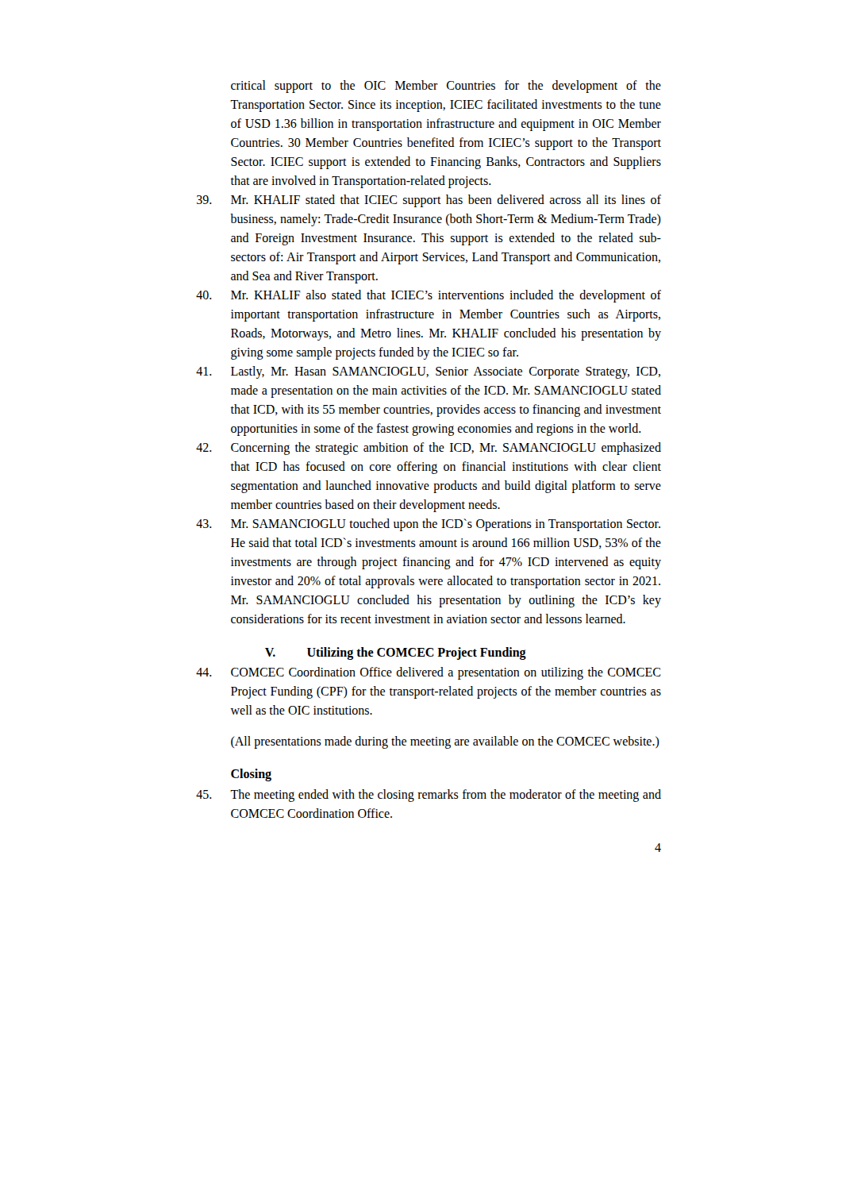critical support to the OIC Member Countries for the development of the Transportation Sector. Since its inception, ICIEC facilitated investments to the tune of USD 1.36 billion in transportation infrastructure and equipment in OIC Member Countries. 30 Member Countries benefited from ICIEC’s support to the Transport Sector. ICIEC support is extended to Financing Banks, Contractors and Suppliers that are involved in Transportation-related projects.
39. Mr. KHALIF stated that ICIEC support has been delivered across all its lines of business, namely: Trade-Credit Insurance (both Short-Term & Medium-Term Trade) and Foreign Investment Insurance. This support is extended to the related sub-sectors of: Air Transport and Airport Services, Land Transport and Communication, and Sea and River Transport.
40. Mr. KHALIF also stated that ICIEC’s interventions included the development of important transportation infrastructure in Member Countries such as Airports, Roads, Motorways, and Metro lines. Mr. KHALIF concluded his presentation by giving some sample projects funded by the ICIEC so far.
41. Lastly, Mr. Hasan SAMANCIOGLU, Senior Associate Corporate Strategy, ICD, made a presentation on the main activities of the ICD. Mr. SAMANCIOGLU stated that ICD, with its 55 member countries, provides access to financing and investment opportunities in some of the fastest growing economies and regions in the world.
42. Concerning the strategic ambition of the ICD, Mr. SAMANCIOGLU emphasized that ICD has focused on core offering on financial institutions with clear client segmentation and launched innovative products and build digital platform to serve member countries based on their development needs.
43. Mr. SAMANCIOGLU touched upon the ICD`s Operations in Transportation Sector. He said that total ICD`s investments amount is around 166 million USD, 53% of the investments are through project financing and for 47% ICD intervened as equity investor and 20% of total approvals were allocated to transportation sector in 2021. Mr. SAMANCIOGLU concluded his presentation by outlining the ICD’s key considerations for its recent investment in aviation sector and lessons learned.
V. Utilizing the COMCEC Project Funding
44. COMCEC Coordination Office delivered a presentation on utilizing the COMCEC Project Funding (CPF) for the transport-related projects of the member countries as well as the OIC institutions.
(All presentations made during the meeting are available on the COMCEC website.)
Closing
45. The meeting ended with the closing remarks from the moderator of the meeting and COMCEC Coordination Office.
4